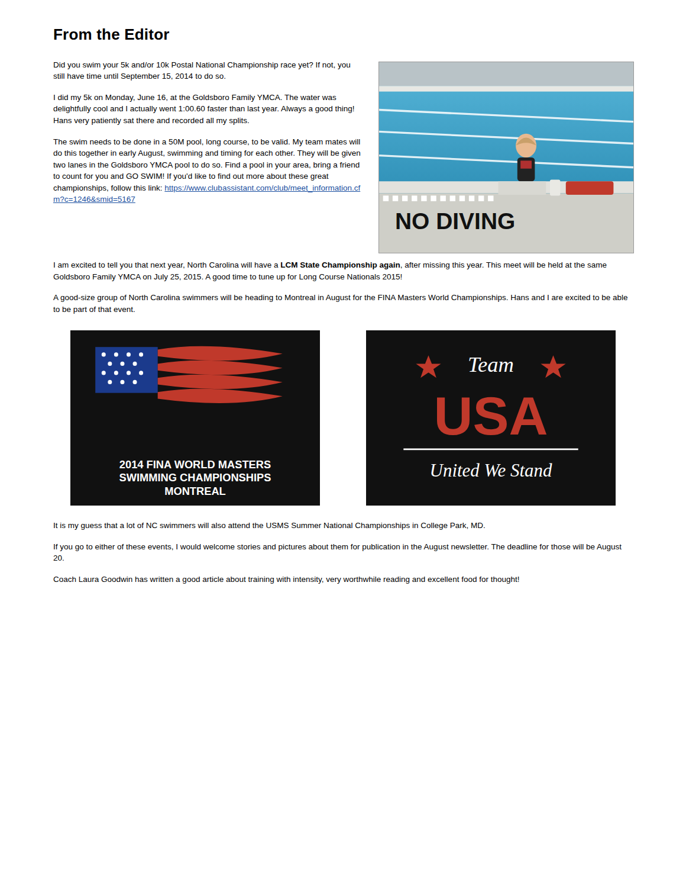From the Editor
Did you swim your 5k and/or 10k Postal National Championship race yet? If not, you still have time until September 15, 2014 to do so.
I did my 5k on Monday, June 16, at the Goldsboro Family YMCA. The water was delightfully cool and I actually went 1:00.60 faster than last year. Always a good thing! Hans very patiently sat there and recorded all my splits.
The swim needs to be done in a 50M pool, long course, to be valid. My team mates will do this together in early August, swimming and timing for each other. They will be given two lanes in the Goldsboro YMCA pool to do so. Find a pool in your area, bring a friend to count for you and GO SWIM! If you'd like to find out more about these great championships, follow this link: https://www.clubassistant.com/club/meet_information.cfm?c=1246&smid=5167
I am excited to tell you that next year, North Carolina will have a LCM State Championship again, after missing this year. This meet will be held at the same Goldsboro Family YMCA on July 25, 2015. A good time to tune up for Long Course Nationals 2015!
A good-size group of North Carolina swimmers will be heading to Montreal in August for the FINA Masters World Championships. Hans and I are excited to be able to be part of that event.
It is my guess that a lot of NC swimmers will also attend the USMS Summer National Championships in College Park, MD.
If you go to either of these events, I would welcome stories and pictures about them for publication in the August newsletter. The deadline for those will be August 20.
Coach Laura Goodwin has written a good article about training with intensity, very worthwhile reading and excellent food for thought!